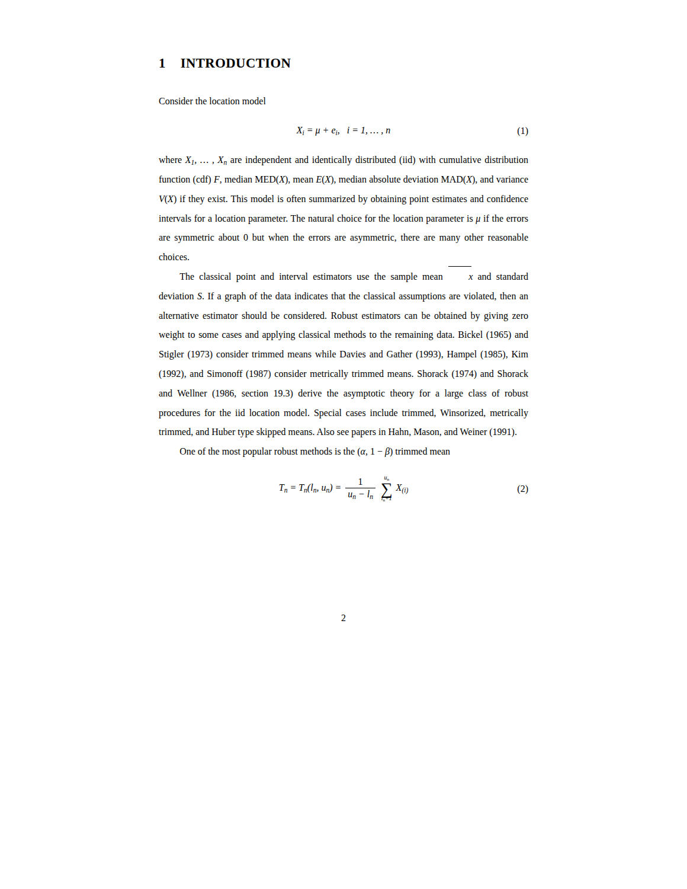1 INTRODUCTION
Consider the location model
Xi = μ + ei, i = 1, … , n (1)
where X1, … , Xn are independent and identically distributed (iid) with cumulative distribution function (cdf) F, median MED(X), mean E(X), median absolute deviation MAD(X), and variance V(X) if they exist. This model is often summarized by obtaining point estimates and confidence intervals for a location parameter. The natural choice for the location parameter is μ if the errors are symmetric about 0 but when the errors are asymmetric, there are many other reasonable choices.
The classical point and interval estimators use the sample mean x and standard deviation S. If a graph of the data indicates that the classical assumptions are violated, then an alternative estimator should be considered. Robust estimators can be obtained by giving zero weight to some cases and applying classical methods to the remaining data. Bickel (1965) and Stigler (1973) consider trimmed means while Davies and Gather (1993), Hampel (1985), Kim (1992), and Simonoff (1987) consider metrically trimmed means. Shorack (1974) and Shorack and Wellner (1986, section 19.3) derive the asymptotic theory for a large class of robust procedures for the iid location model. Special cases include trimmed, Winsorized, metrically trimmed, and Huber type skipped means. Also see papers in Hahn, Mason, and Weiner (1991).
One of the most popular robust methods is the (α, 1 − β) trimmed mean
Tn = Tn(ln, un) = 1 un − ln un ∑ ln+1 X(i) (2)
2